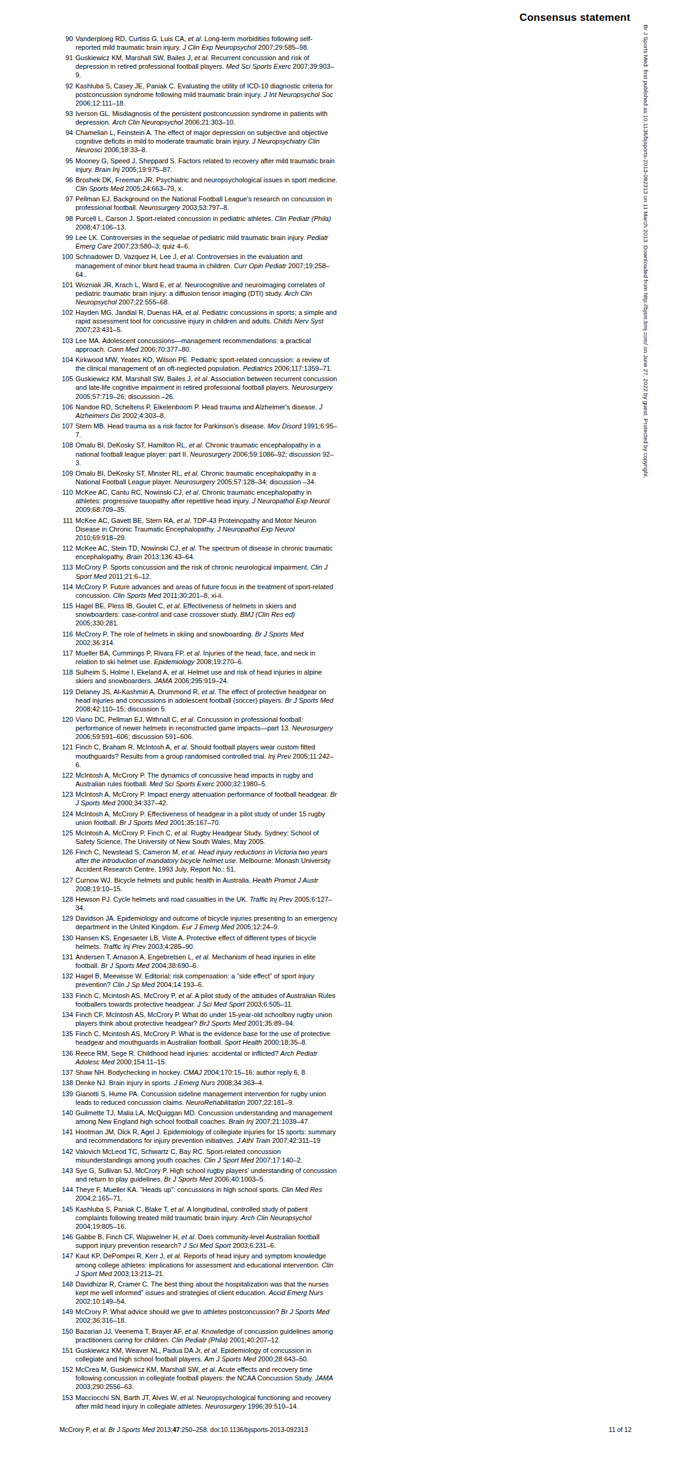Consensus statement
Br J Sports Med: first published as 10.1136/bjsports-2013-092313 on 11 March 2013. Downloaded from http://bjsm.bmj.com/ on June 27, 2022 by guest. Protected by copyright.
90 Vanderploeg RD, Curtiss G, Luis CA, et al. Long-term morbidities following self-reported mild traumatic brain injury. J Clin Exp Neuropsychol 2007;29:585–98.
91 Guskiewicz KM, Marshall SW, Bailes J, et al. Recurrent concussion and risk of depression in retired professional football players. Med Sci Sports Exerc 2007;39:903–9.
92 Kashluba S, Casey JE, Paniak C. Evaluating the utility of ICD-10 diagnostic criteria for postconcussion syndrome following mild traumatic brain injury. J Int Neuropsychol Soc 2006;12:111–18.
93 Iverson GL. Misdiagnosis of the persistent postconcussion syndrome in patients with depression. Arch Clin Neuropsychol 2006;21:303–10.
94 Chamelian L, Feinstein A. The effect of major depression on subjective and objective cognitive deficits in mild to moderate traumatic brain injury. J Neuropsychiatry Clin Neurosci 2006;18:33–8.
95 Mooney G, Speed J, Sheppard S. Factors related to recovery after mild traumatic brain injury. Brain Inj 2005;19:975–87.
96 Broshek DK, Freeman JR. Psychiatric and neuropsychological issues in sport medicine. Clin Sports Med 2005;24:663–79, x.
97 Pellman EJ. Background on the National Football League's research on concussion in professional football. Neurosurgery 2003;53:797–8.
98 Purcell L, Carson J. Sport-related concussion in pediatric athletes. Clin Pediatr (Phila) 2008;47:106–13.
99 Lee LK. Controversies in the sequelae of pediatric mild traumatic brain injury. Pediatr Emerg Care 2007;23:580–3; quiz 4–6.
100 Schnadower D, Vazquez H, Lee J, et al. Controversies in the evaluation and management of minor blunt head trauma in children. Curr Opin Pediatr 2007;19:258–64..
101 Wozniak JR, Krach L, Ward E, et al. Neurocognitive and neuroimaging correlates of pediatric traumatic brain injury: a diffusion tensor imaging (DTI) study. Arch Clin Neuropsychol 2007;22:555–68.
102 Hayden MG, Jandial R, Duenas HA, et al. Pediatric concussions in sports; a simple and rapid assessment tool for concussive injury in children and adults. Childs Nerv Syst 2007;23:431–5.
103 Lee MA. Adolescent concussions—management recommendations: a practical approach. Conn Med 2006;70:377–80.
104 Kirkwood MW, Yeates KO, Wilson PE. Pediatric sport-related concussion: a review of the clinical management of an oft-neglected population. Pediatrics 2006;117:1359–71.
105 Guskiewicz KM, Marshall SW, Bailes J, et al. Association between recurrent concussion and late-life cognitive impairment in retired professional football players. Neurosurgery 2005;57:719–26; discussion –26.
106 Nandoe RD, Scheltens P, Eikelenboom P. Head trauma and Alzheimer's disease. J Alzheimers Dis 2002;4:303–8.
107 Stern MB. Head trauma as a risk factor for Parkinson's disease. Mov Disord 1991;6:95–7.
108 Omalu BI, DeKosky ST, Hamilton RL, et al. Chronic traumatic encephalopathy in a national football league player: part II. Neurosurgery 2006;59:1086–92; discussion 92–3.
109 Omalu BI, DeKosky ST, Minster RL, et al. Chronic traumatic encephalopathy in a National Football League player. Neurosurgery 2005;57:128–34; discussion –34.
110 McKee AC, Cantu RC, Nowinski CJ, et al. Chronic traumatic encephalopathy in athletes: progressive tauopathy after repetitive head injury. J Neuropathol Exp Neurol 2009;68:709–35.
111 McKee AC, Gavett BE, Stern RA, et al. TDP-43 Proteinopathy and Motor Neuron Disease in Chronic Traumatic Encephalopathy. J Neuropathol Exp Neurol 2010;69:918–29.
112 McKee AC, Stein TD, Nowinski CJ, et al. The spectrum of disease in chronic traumatic encephalopathy. Brain 2013;136:43–64.
113 McCrory P. Sports concussion and the risk of chronic neurological impairment. Clin J Sport Med 2011;21:6–12.
114 McCrory P. Future advances and areas of future focus in the treatment of sport-related concussion. Clin Sports Med 2011;30:201–8, xi-ii.
115 Hagel BE, Pless IB, Goulet C, et al. Effectiveness of helmets in skiers and snowboarders: case-control and case crossover study. BMJ (Clin Res ed) 2005;330:281.
116 McCrory P. The role of helmets in skiing and snowboarding. Br J Sports Med 2002;36:314.
117 Mueller BA, Cummings P, Rivara FP, et al. Injuries of the head, face, and neck in relation to ski helmet use. Epidemiology 2008;19:270–6.
118 Sulheim S, Holme I, Ekeland A, et al. Helmet use and risk of head injuries in alpine skiers and snowboarders. JAMA 2006;295:919–24.
119 Delaney JS, Al-Kashmiri A, Drummond R, et al. The effect of protective headgear on head injuries and concussions in adolescent football (soccer) players. Br J Sports Med 2008;42:110–15; discussion 5.
120 Viano DC, Pellman EJ, Withnall C, et al. Concussion in professional football: performance of newer helmets in reconstructed game impacts—part 13. Neurosurgery 2006;59:591–606; discussion 591–606.
121 Finch C, Braham R, McIntosh A, et al. Should football players wear custom fitted mouthguards? Results from a group randomised controlled trial. Inj Prev 2005;11:242–6.
122 McIntosh A, McCrory P. The dynamics of concussive head impacts in rugby and Australian rules football. Med Sci Sports Exerc 2000;32:1980–5.
123 McIntosh A, McCrory P. Impact energy attenuation performance of football headgear. Br J Sports Med 2000;34:337–42.
124 McIntosh A, McCrory P. Effectiveness of headgear in a pilot study of under 15 rugby union football. Br J Sports Med 2001;35:167–70.
125 McIntosh A, McCrory P, Finch C, et al. Rugby Headgear Study. Sydney: School of Safety Science, The University of New South Wales, May 2005.
126 Finch C, Newstead S, Cameron M, et al. Head injury reductions in Victoria two years after the introduction of mandatory bicycle helmet use. Melbourne: Monash University Accident Research Centre, 1993 July, Report No.: 51.
127 Curnow WJ. Bicycle helmets and public health in Australia. Health Promot J Austr 2008;19:10–15.
128 Hewson PJ. Cycle helmets and road casualties in the UK. Traffic Inj Prev 2005;6:127–34.
129 Davidson JA. Epidemiology and outcome of bicycle injuries presenting to an emergency department in the United Kingdom. Eur J Emerg Med 2005;12:24–9.
130 Hansen KS, Engesaeter LB, Viste A. Protective effect of different types of bicycle helmets. Traffic Inj Prev 2003;4:285–90.
131 Andersen T, Arnason A, Engebretsen L, et al. Mechanism of head injuries in elite football. Br J Sports Med 2004;38:690–6.
132 Hagel B, Meewisse W. Editorial: risk compensation: a “side effect” of sport injury prevention? Clin J Sp Med 2004;14:193–6.
133 Finch C, Mcintosh AS, McCrory P, et al. A pilot study of the attitudes of Australian Rules footballers towards protective headgear. J Sci Med Sport 2003;6:505–11.
134 Finch CF, McIntosh AS, McCrory P. What do under 15-year-old schoolboy rugby union players think about protective headgear? BrJ Sports Med 2001;35:89–94.
135 Finch C, Mcintosh AS, McCrory P. What is the evidence base for the use of protective headgear and mouthguards in Australian football. Sport Health 2000;18:35–8.
136 Reece RM, Sege R. Childhood head injuries: accidental or inflicted? Arch Pediatr Adolesc Med 2000;154:11–15.
137 Shaw NH. Bodychecking in hockey. CMAJ 2004;170:15–16; author reply 6, 8.
138 Denke NJ. Brain injury in sports. J Emerg Nurs 2008;34:363–4.
139 Gianotti S, Hume PA. Concussion sideline management intervention for rugby union leads to reduced concussion claims. NeuroRehabilitation 2007;22:181–9.
140 Guilmette TJ, Malia LA, McQuiggan MD. Concussion understanding and management among New England high school football coaches. Brain Inj 2007;21:1039–47.
141 Hootman JM, Dick R, Agel J. Epidemiology of collegiate injuries for 15 sports: summary and recommendations for injury prevention initiatives. J Athl Train 2007;42:311–19
142 Valovich McLeod TC, Schwartz C, Bay RC. Sport-related concussion misunderstandings among youth coaches. Clin J Sport Med 2007;17:140–2.
143 Sye G, Sullivan SJ, McCrory P. High school rugby players' understanding of concussion and return to play guidelines. Br J Sports Med 2006;40:1003–5.
144 Theye F, Mueller KA. “Heads up”: concussions in high school sports. Clin Med Res 2004;2:165–71.
145 Kashluba S, Paniak C, Blake T, et al. A longitudinal, controlled study of patient complaints following treated mild traumatic brain injury. Arch Clin Neuropsychol 2004;19:805–16.
146 Gabbe B, Finch CF, Wajswelner H, et al. Does community-level Australian football support injury prevention research? J Sci Med Sport 2003;6:231–6.
147 Kaut KP, DePompei R, Kerr J, et al. Reports of head injury and symptom knowledge among college athletes: implications for assessment and educational intervention. Clin J Sport Med 2003;13:213–21.
148 Davidhizar R, Cramer C. The best thing about the hospitalization was that the nurses kept me well informed” issues and strategies of client education. Accid Emerg Nurs 2002;10:149–54.
149 McCrory P. What advice should we give to athletes postconcussion? Br J Sports Med 2002;36:316–18.
150 Bazarian JJ, Veenema T, Brayer AF, et al. Knowledge of concussion guidelines among practitioners caring for children. Clin Pediatr (Phila) 2001;40:207–12.
151 Guskiewicz KM, Weaver NL, Padua DA Jr, et al. Epidemiology of concussion in collegiate and high school football players. Am J Sports Med 2000;28:643–50.
152 McCrea M, Guskiewicz KM, Marshall SW, et al. Acute effects and recovery time following concussion in collegiate football players: the NCAA Concussion Study. JAMA 2003;290:2556–63.
153 Macciocchi SN, Barth JT, Alves W, et al. Neuropsychological functioning and recovery after mild head injury in collegiate athletes. Neurosurgery 1996;39:510–14.
McCrory P, et al. Br J Sports Med 2013;47:250–258. doi:10.1136/bjsports-2013-092313
11 of 12